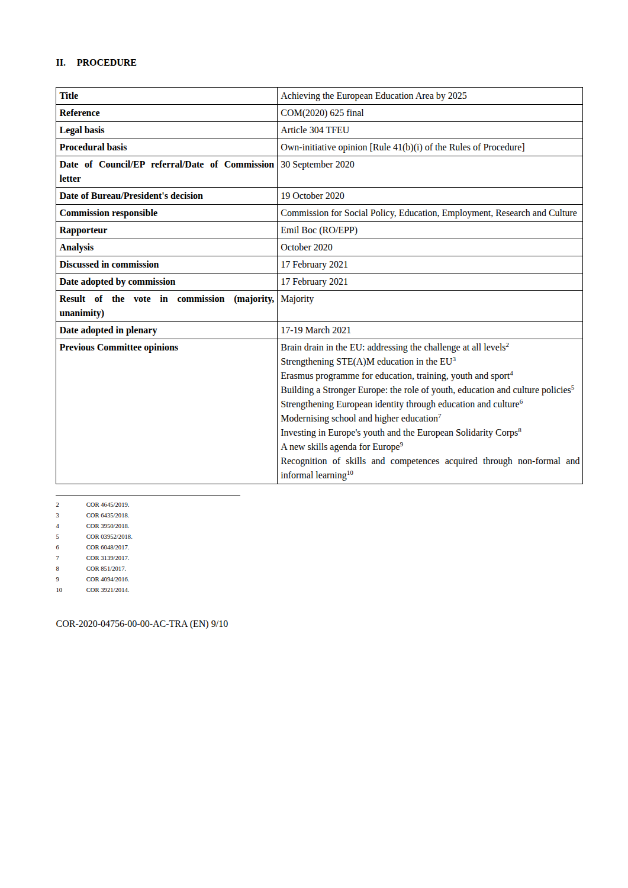II. PROCEDURE
| Title | Achieving the European Education Area by 2025 |
| Reference | COM(2020) 625 final |
| Legal basis | Article 304 TFEU |
| Procedural basis | Own-initiative opinion [Rule 41(b)(i) of the Rules of Procedure] |
| Date of Council/EP referral/Date of Commission letter | 30 September 2020 |
| Date of Bureau/President's decision | 19 October 2020 |
| Commission responsible | Commission for Social Policy, Education, Employment, Research and Culture |
| Rapporteur | Emil Boc (RO/EPP) |
| Analysis | October 2020 |
| Discussed in commission | 17 February 2021 |
| Date adopted by commission | 17 February 2021 |
| Result of the vote in commission (majority, unanimity) | Majority |
| Date adopted in plenary | 17-19 March 2021 |
| Previous Committee opinions | Brain drain in the EU: addressing the challenge at all levels 2 Strengthening STE(A)M education in the EU 3 Erasmus programme for education, training, youth and sport 4 Building a Stronger Europe: the role of youth, education and culture policies 5 Strengthening European identity through education and culture 6 Modernising school and higher education 7 Investing in Europe's youth and the European Solidarity Corps 8 A new skills agenda for Europe 9 Recognition of skills and competences acquired through non-formal and informal learning 10 |
| 2 | COR 4645/2019. |
| 3 | COR 6435/2018. |
| 4 | COR 3950/2018. |
| 5 | COR 03952/2018. |
| 6 | COR 6048/2017. |
| 7 | COR 3139/2017. |
| 8 | COR 851/2017. |
| 9 | COR 4094/2016. |
| 10 | COR 3921/2014. |
COR-2020-04756-00-00-AC-TRA (EN) 9/10